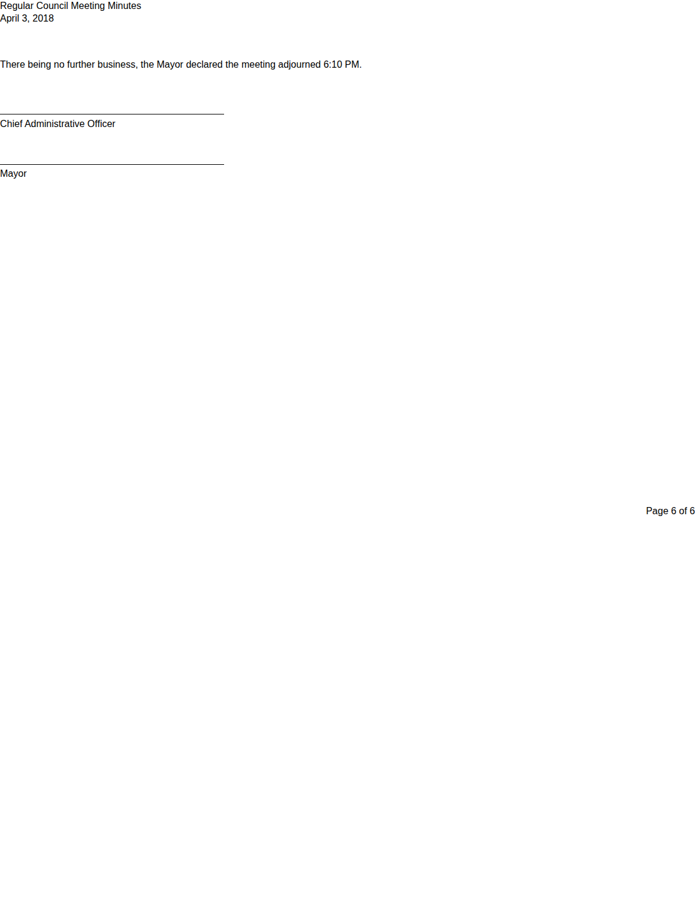Regular Council Meeting Minutes
April 3, 2018
There being no further business, the Mayor declared the meeting adjourned 6:10 PM.
Chief Administrative Officer
Mayor
Page 6 of 6